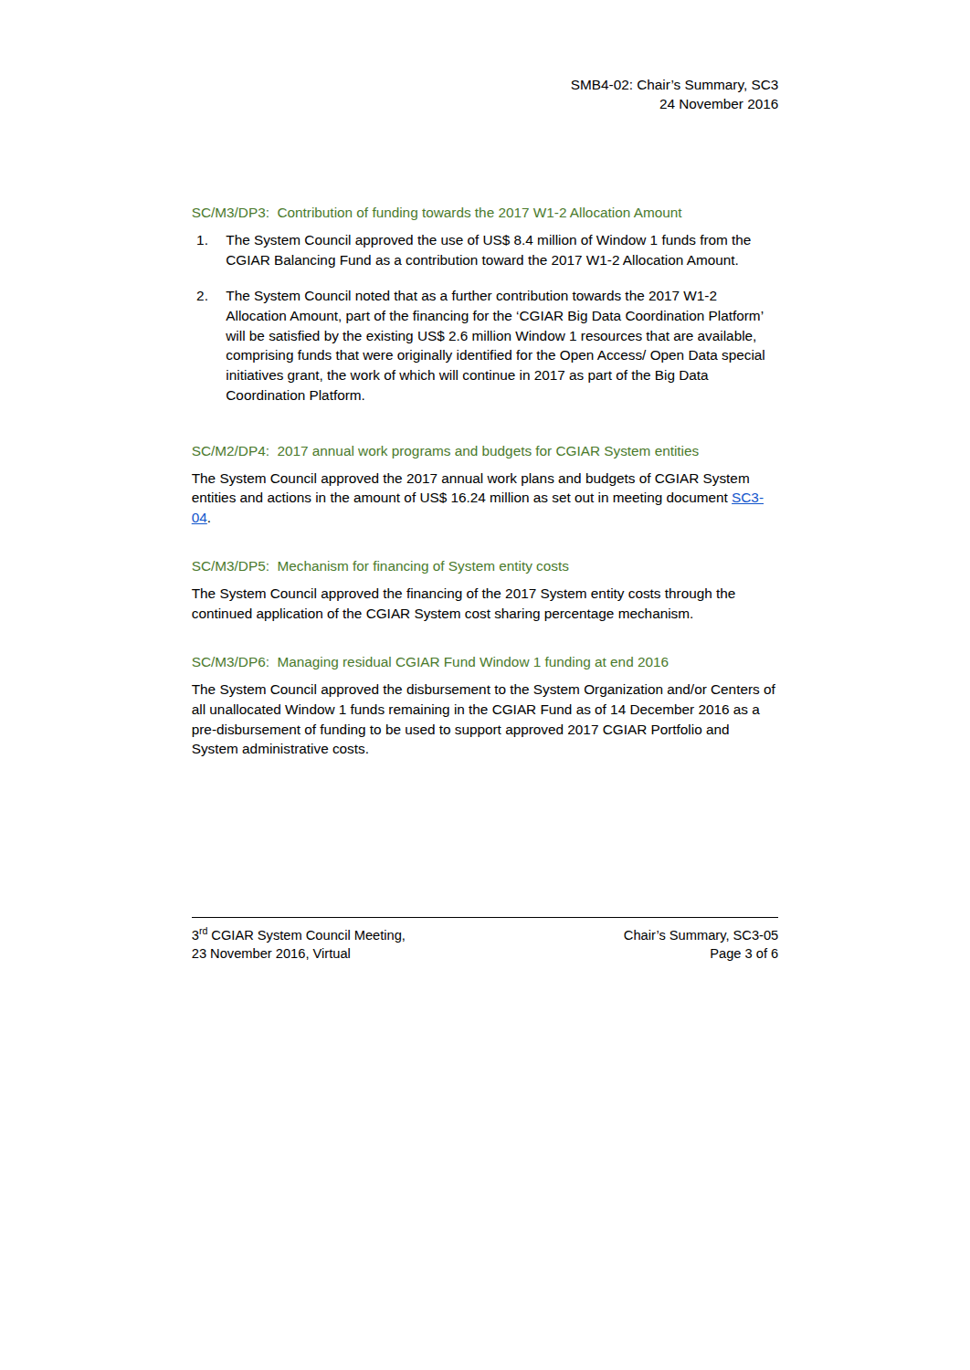SMB4-02: Chair’s Summary, SC3 24 November 2016
SC/M3/DP3: Contribution of funding towards the 2017 W1-2 Allocation Amount
The System Council approved the use of US$ 8.4 million of Window 1 funds from the CGIAR Balancing Fund as a contribution toward the 2017 W1-2 Allocation Amount.
The System Council noted that as a further contribution towards the 2017 W1-2 Allocation Amount, part of the financing for the ‘CGIAR Big Data Coordination Platform’ will be satisfied by the existing US$ 2.6 million Window 1 resources that are available, comprising funds that were originally identified for the Open Access/ Open Data special initiatives grant, the work of which will continue in 2017 as part of the Big Data Coordination Platform.
SC/M2/DP4: 2017 annual work programs and budgets for CGIAR System entities
The System Council approved the 2017 annual work plans and budgets of CGIAR System entities and actions in the amount of US$ 16.24 million as set out in meeting document SC3-04.
SC/M3/DP5: Mechanism for financing of System entity costs
The System Council approved the financing of the 2017 System entity costs through the continued application of the CGIAR System cost sharing percentage mechanism.
SC/M3/DP6: Managing residual CGIAR Fund Window 1 funding at end 2016
The System Council approved the disbursement to the System Organization and/or Centers of all unallocated Window 1 funds remaining in the CGIAR Fund as of 14 December 2016 as a pre-disbursement of funding to be used to support approved 2017 CGIAR Portfolio and System administrative costs.
3rd CGIAR System Council Meeting,
23 November 2016, Virtual
Chair’s Summary, SC3-05
Page 3 of 6